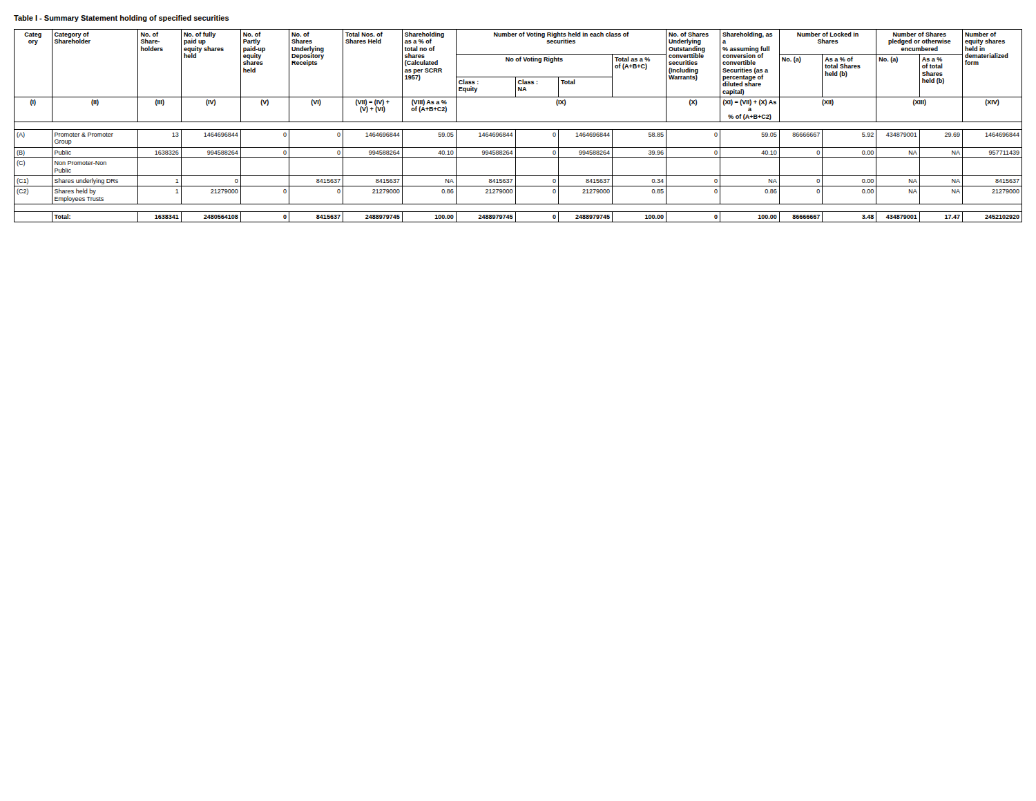Table I - Summary Statement holding of specified securities
| Categ ory | Category of Shareholder | No. of Share- holders | No. of fully paid up equity shares held | No. of Partly paid-up equity shares held | No. of Shares Underlying Depository Receipts | Total Nos. of Shares Held | Shareholding as a % of total no of shares (Calculated as per SCRR 1957) | Number of Voting Rights held in each class of securities | No. of Shares Underlying Outstanding converttible securities (Including Warrants) | Shareholding, as a % assuming full conversion of convertible Securities (as a percentage of diluted share capital) | Number of Locked in Shares | Number of Shares pledged or otherwise encumbered | Number of equity shares held in dematerialized form |
| --- | --- | --- | --- | --- | --- | --- | --- | --- | --- | --- | --- | --- | --- |
| No of Voting Rights | Total as a % of (A+B+C) | No. (a) | As a % of total Shares held (b) | No. (a) | As a % of total Shares held (b) |
| Class : Equity | Class : NA | Total |
| (I) | (II) | (III) | (IV) | (V) | (VI) | (VII) = (IV) + (V) + (VI) | (VIII) As a % of (A+B+C2) | (IX) | (X) | (XI) = (VII) + (X) As a % of (A+B+C2) | (XII) | (XIII) | (XIV) |
| (A) | Promoter & Promoter Group | 13 | 1464696844 | 0 | 0 | 1464696844 | 59.05 | 1464696844 | 0 | 1464696844 | 58.85 | 0 | 59.05 | 86666667 | 5.92 | 434879001 | 29.69 | 1464696844 |
| (B) | Public | 1638326 | 994588264 | 0 | 0 | 994588264 | 40.10 | 994588264 | 0 | 994588264 | 39.96 | 0 | 40.10 | 0 | 0.00 | NA | NA | 957711439 |
| (C) | Non Promoter-Non Public | | | | | | | | | | | | | | | | | |
| (C1) | Shares underlying DRs | 1 | 0 | | 8415637 | 8415637 | NA | 8415637 | 0 | 8415637 | 0.34 | 0 | NA | 0 | 0.00 | NA | NA | 8415637 |
| (C2) | Shares held by Employees Trusts | 1 | 21279000 | 0 | 0 | 21279000 | 0.86 | 21279000 | 0 | 21279000 | 0.85 | 0 | 0.86 | 0 | 0.00 | NA | NA | 21279000 |
| | Total: | 1638341 | 2480564108 | 0 | 8415637 | 2488979745 | 100.00 | 2488979745 | 0 | 2488979745 | 100.00 | 0 | 100.00 | 86666667 | 3.48 | 434879001 | 17.47 | 2452102920 |